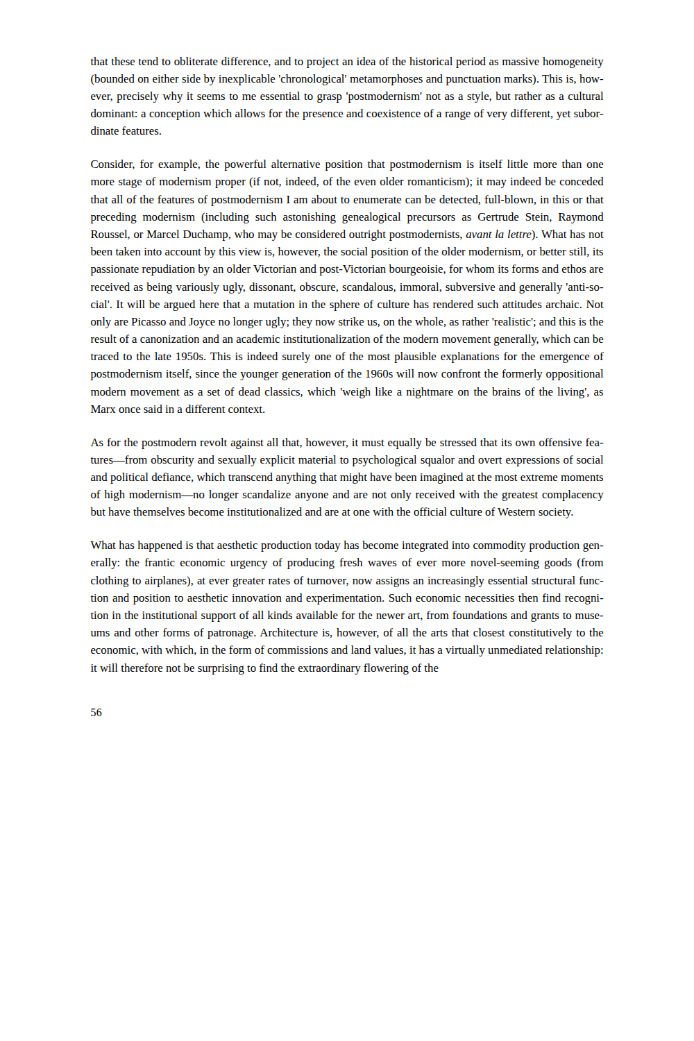that these tend to obliterate difference, and to project an idea of the historical period as massive homogeneity (bounded on either side by inexplicable 'chronological' metamorphoses and punctuation marks). This is, however, precisely why it seems to me essential to grasp 'postmodernism' not as a style, but rather as a cultural dominant: a conception which allows for the presence and coexistence of a range of very different, yet subordinate features.
Consider, for example, the powerful alternative position that postmodernism is itself little more than one more stage of modernism proper (if not, indeed, of the even older romanticism); it may indeed be conceded that all of the features of postmodernism I am about to enumerate can be detected, full-blown, in this or that preceding modernism (including such astonishing genealogical precursors as Gertrude Stein, Raymond Roussel, or Marcel Duchamp, who may be considered outright postmodernists, avant la lettre). What has not been taken into account by this view is, however, the social position of the older modernism, or better still, its passionate repudiation by an older Victorian and post-Victorian bourgeoisie, for whom its forms and ethos are received as being variously ugly, dissonant, obscure, scandalous, immoral, subversive and generally 'anti-social'. It will be argued here that a mutation in the sphere of culture has rendered such attitudes archaic. Not only are Picasso and Joyce no longer ugly; they now strike us, on the whole, as rather 'realistic'; and this is the result of a canonization and an academic institutionalization of the modern movement generally, which can be traced to the late 1950s. This is indeed surely one of the most plausible explanations for the emergence of postmodernism itself, since the younger generation of the 1960s will now confront the formerly oppositional modern movement as a set of dead classics, which 'weigh like a nightmare on the brains of the living', as Marx once said in a different context.
As for the postmodern revolt against all that, however, it must equally be stressed that its own offensive features—from obscurity and sexually explicit material to psychological squalor and overt expressions of social and political defiance, which transcend anything that might have been imagined at the most extreme moments of high modernism—no longer scandalize anyone and are not only received with the greatest complacency but have themselves become institutionalized and are at one with the official culture of Western society.
What has happened is that aesthetic production today has become integrated into commodity production generally: the frantic economic urgency of producing fresh waves of ever more novel-seeming goods (from clothing to airplanes), at ever greater rates of turnover, now assigns an increasingly essential structural function and position to aesthetic innovation and experimentation. Such economic necessities then find recognition in the institutional support of all kinds available for the newer art, from foundations and grants to museums and other forms of patronage. Architecture is, however, of all the arts that closest constitutively to the economic, with which, in the form of commissions and land values, it has a virtually unmediated relationship: it will therefore not be surprising to find the extraordinary flowering of the
56